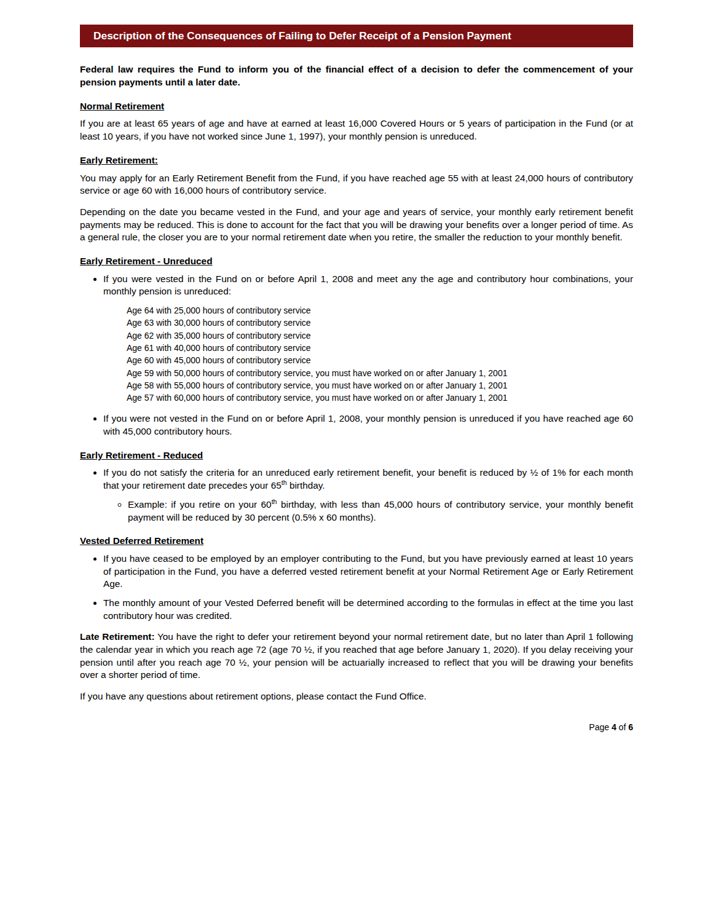Description of the Consequences of Failing to Defer Receipt of a Pension Payment
Federal law requires the Fund to inform you of the financial effect of a decision to defer the commencement of your pension payments until a later date.
Normal Retirement
If you are at least 65 years of age and have at earned at least 16,000 Covered Hours or 5 years of participation in the Fund (or at least 10 years, if you have not worked since June 1, 1997), your monthly pension is unreduced.
Early Retirement:
You may apply for an Early Retirement Benefit from the Fund, if you have reached age 55 with at least 24,000 hours of contributory service or age 60 with 16,000 hours of contributory service.
Depending on the date you became vested in the Fund, and your age and years of service, your monthly early retirement benefit payments may be reduced. This is done to account for the fact that you will be drawing your benefits over a longer period of time. As a general rule, the closer you are to your normal retirement date when you retire, the smaller the reduction to your monthly benefit.
Early Retirement - Unreduced
If you were vested in the Fund on or before April 1, 2008 and meet any the age and contributory hour combinations, your monthly pension is unreduced:
Age 64 with 25,000 hours of contributory service
Age 63 with 30,000 hours of contributory service
Age 62 with 35,000 hours of contributory service
Age 61 with 40,000 hours of contributory service
Age 60 with 45,000 hours of contributory service
Age 59 with 50,000 hours of contributory service, you must have worked on or after January 1, 2001
Age 58 with 55,000 hours of contributory service, you must have worked on or after January 1, 2001
Age 57 with 60,000 hours of contributory service, you must have worked on or after January 1, 2001
If you were not vested in the Fund on or before April 1, 2008, your monthly pension is unreduced if you have reached age 60 with 45,000 contributory hours.
Early Retirement - Reduced
If you do not satisfy the criteria for an unreduced early retirement benefit, your benefit is reduced by ½ of 1% for each month that your retirement date precedes your 65th birthday.
Example: if you retire on your 60th birthday, with less than 45,000 hours of contributory service, your monthly benefit payment will be reduced by 30 percent (0.5% x 60 months).
Vested Deferred Retirement
If you have ceased to be employed by an employer contributing to the Fund, but you have previously earned at least 10 years of participation in the Fund, you have a deferred vested retirement benefit at your Normal Retirement Age or Early Retirement Age.
The monthly amount of your Vested Deferred benefit will be determined according to the formulas in effect at the time you last contributory hour was credited.
Late Retirement: You have the right to defer your retirement beyond your normal retirement date, but no later than April 1 following the calendar year in which you reach age 72 (age 70 ½, if you reached that age before January 1, 2020). If you delay receiving your pension until after you reach age 70 ½, your pension will be actuarially increased to reflect that you will be drawing your benefits over a shorter period of time.
If you have any questions about retirement options, please contact the Fund Office.
Page 4 of 6